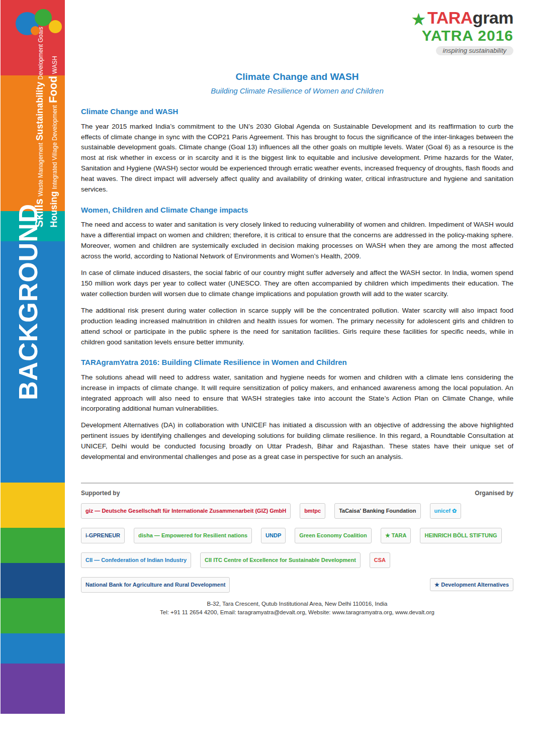Skills Waste Management Sustainability Development Goals
Housing Integrated Village Development Food WASH
BACKGROUND
★TARA gram
YATRA 2016
inspiring sustainability
Climate Change and WASH
Building Climate Resilience of Women and Children
Climate Change and WASH
The year 2015 marked India’s commitment to the UN’s 2030 Global Agenda on Sustainable Development and its reaffirmation to curb the effects of climate change in sync with the COP21 Paris Agreement. This has brought to focus the significance of the inter-linkages between the sustainable development goals. Climate change (Goal 13) influences all the other goals on multiple levels. Water (Goal 6) as a resource is the most at risk whether in excess or in scarcity and it is the biggest link to equitable and inclusive development. Prime hazards for the Water, Sanitation and Hygiene (WASH) sector would be experienced through erratic weather events, increased frequency of droughts, flash floods and heat waves. The direct impact will adversely affect quality and availability of drinking water, critical infrastructure and hygiene and sanitation services.
Women, Children and Climate Change impacts
The need and access to water and sanitation is very closely linked to reducing vulnerability of women and children. Impediment of WASH would have a differential impact on women and children; therefore, it is critical to ensure that the concerns are addressed in the policy-making sphere. Moreover, women and children are systemically excluded in decision making processes on WASH when they are among the most affected across the world, according to National Network of Environments and Women’s Health, 2009.
In case of climate induced disasters, the social fabric of our country might suffer adversely and affect the WASH sector. In India, women spend 150 million work days per year to collect water (UNESCO. They are often accompanied by children which impediments their education. The water collection burden will worsen due to climate change implications and population growth will add to the water scarcity.
The additional risk present during water collection in scarce supply will be the concentrated pollution. Water scarcity will also impact food production leading increased malnutrition in children and health issues for women. The primary necessity for adolescent girls and children to attend school or participate in the public sphere is the need for sanitation facilities. Girls require these facilities for specific needs, while in children good sanitation levels ensure better immunity.
TARAgramYatra 2016: Building Climate Resilience in Women and Children
The solutions ahead will need to address water, sanitation and hygiene needs for women and children with a climate lens considering the increase in impacts of climate change. It will require sensitization of policy makers, and enhanced awareness among the local population. An integrated approach will also need to ensure that WASH strategies take into account the State’s Action Plan on Climate Change, while incorporating additional human vulnerabilities.
Development Alternatives (DA) in collaboration with UNICEF has initiated a discussion with an objective of addressing the above highlighted pertinent issues by identifying challenges and developing solutions for building climate resilience. In this regard, a Roundtable Consultation at UNICEF, Delhi would be conducted focusing broadly on Uttar Pradesh, Bihar and Rajasthan. These states have their unique set of developmental and environmental challenges and pose as a great case in perspective for such an analysis.
Supported by Organised by
giz — Deutsche Gesellschaft für Internationale Zusammenarbeit (GIZ) GmbH bmtpc TaCaisa' Banking Foundation unicef ✿ i-GPRENEUR disha — Empowered for Resilient nations UNDP Green Economy Coalition ★ TARA HEINRICH BÖLL STIFTUNG CII — Confederation of Indian Industry CII ITC Centre of Excellence for Sustainable Development CSA National Bank for Agriculture and Rural Development ★ Development Alternatives
B-32, Tara Crescent, Qutub Institutional Area, New Delhi 110016, India
Tel: +91 11 2654 4200, Email: taragramyatra@devalt.org, Website: www.taragramyatra.org, www.devalt.org